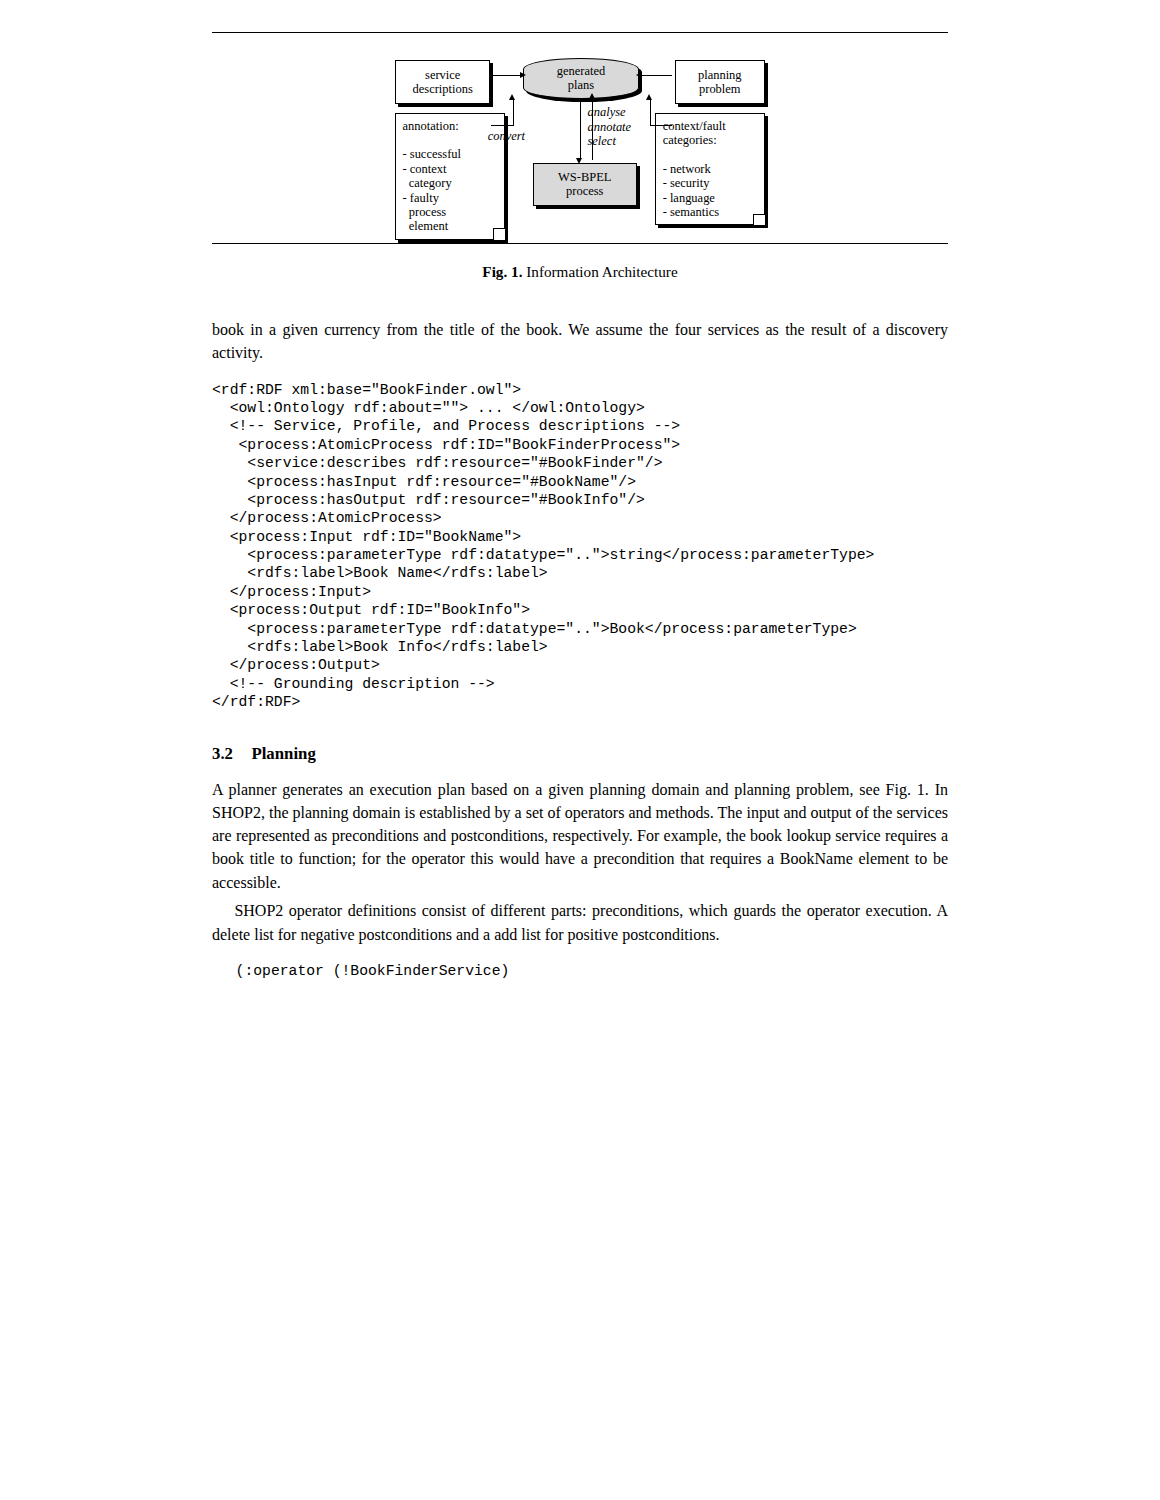generated
plans
service
descriptions
planning
problem
annotation:
- successful
- context
category
- faulty
process
element
context/fault
categories:
- network
- security
- language
- semantics
WS-BPEL
process
convert
analyse
annotate
select
Fig. 1. Information Architecture
book in a given currency from the title of the book. We assume the four services as the result of a discovery activity.
<rdf:RDF xml:base="BookFinder.owl">
  <owl:Ontology rdf:about=""> ... </owl:Ontology>
  <!-- Service, Profile, and Process descriptions -->
   <process:AtomicProcess rdf:ID="BookFinderProcess">
    <service:describes rdf:resource="#BookFinder"/>
    <process:hasInput rdf:resource="#BookName"/>
    <process:hasOutput rdf:resource="#BookInfo"/>
  </process:AtomicProcess>
  <process:Input rdf:ID="BookName">
    <process:parameterType rdf:datatype="..">string</process:parameterType>
    <rdfs:label>Book Name</rdfs:label>
  </process:Input>
  <process:Output rdf:ID="BookInfo">
    <process:parameterType rdf:datatype="..">Book</process:parameterType>
    <rdfs:label>Book Info</rdfs:label>
  </process:Output>
  <!-- Grounding description -->
</rdf:RDF>
3.2 Planning
A planner generates an execution plan based on a given planning domain and planning problem, see Fig. 1. In SHOP2, the planning domain is established by a set of operators and methods. The input and output of the services are represented as preconditions and postconditions, respectively. For example, the book lookup service requires a book title to function; for the operator this would have a precondition that requires a BookName element to be accessible.
SHOP2 operator definitions consist of different parts: preconditions, which guards the operator execution. A delete list for negative postconditions and a add list for positive postconditions.
(:operator (!BookFinderService)